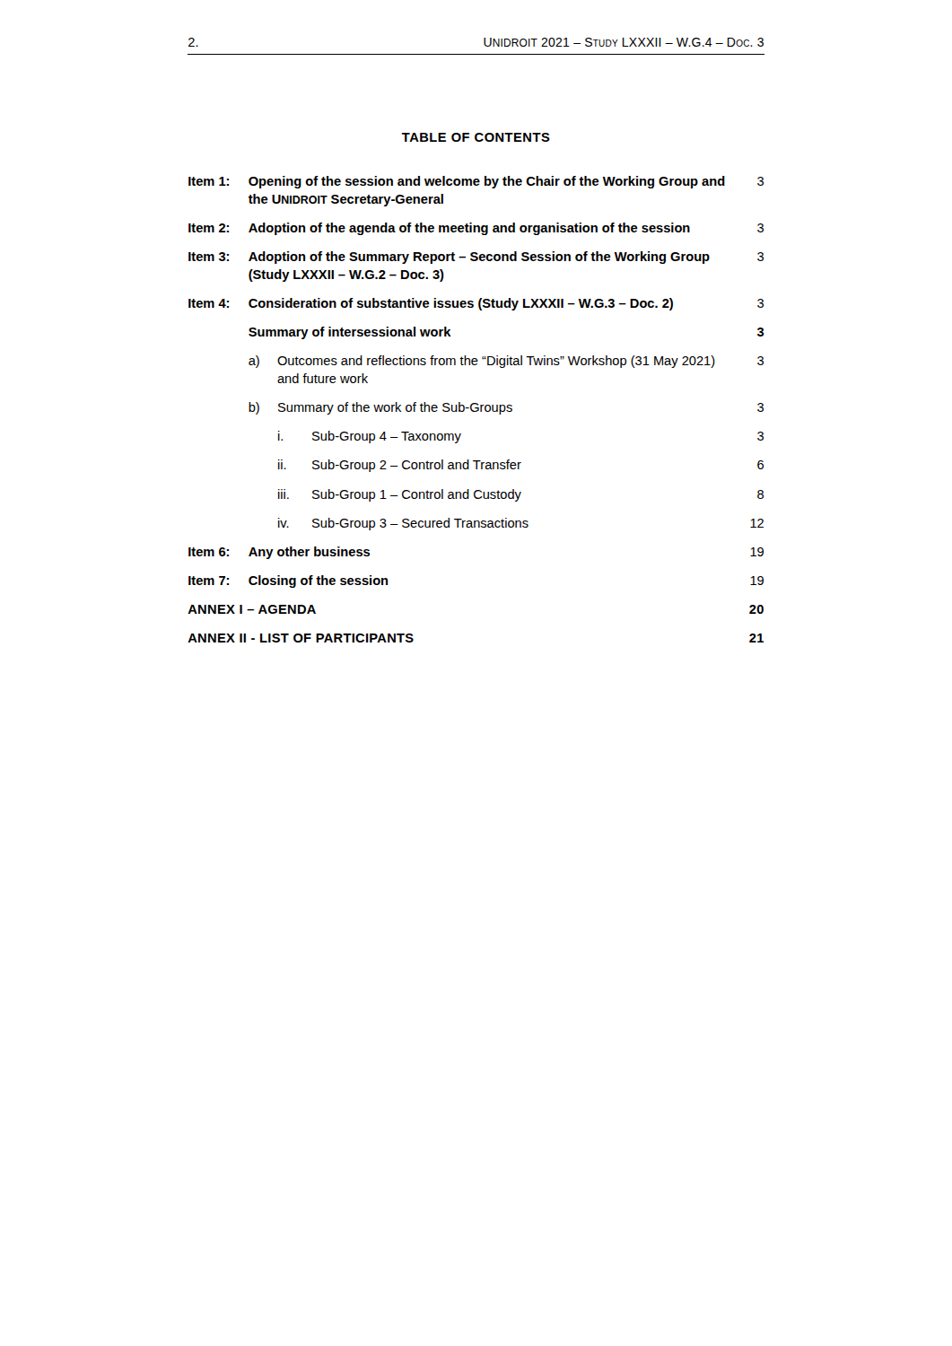2. UNIDROIT 2021 – Study LXXXII – W.G.4 – Doc. 3
TABLE OF CONTENTS
| Item 1: | Opening of the session and welcome by the Chair of the Working Group and the U NIDROIT Secretary-General | 3 |
| Item 2: | Adoption of the agenda of the meeting and organisation of the session | 3 |
| Item 3: | Adoption of the Summary Report – Second Session of the Working Group (Study LXXXII – W.G.2 – Doc. 3) | 3 |
| Item 4: | Consideration of substantive issues (Study LXXXII – W.G.3 – Doc. 2) | 3 |
| | Summary of intersessional work | 3 |
| | / a) / Outcomes and reflections from the “Digital Twins” Workshop (31 May 2021) and future work / 3 / / b) / Summary of the work of the Sub-Groups / 3 / / / / i. / Sub-Group 4 – Taxonomy / 3 / / ii. / Sub-Group 2 – Control and Transfer / 6 / / iii. / Sub-Group 1 – Control and Custody / 8 / / iv. / Sub-Group 3 – Secured Transactions / 12 / / |
| Item 6: | Any other business | 19 |
| Item 7: | Closing of the session | 19 |
| ANNEX I – AGENDA | 20 |
| ANNEX II - LIST OF PARTICIPANTS | 21 |